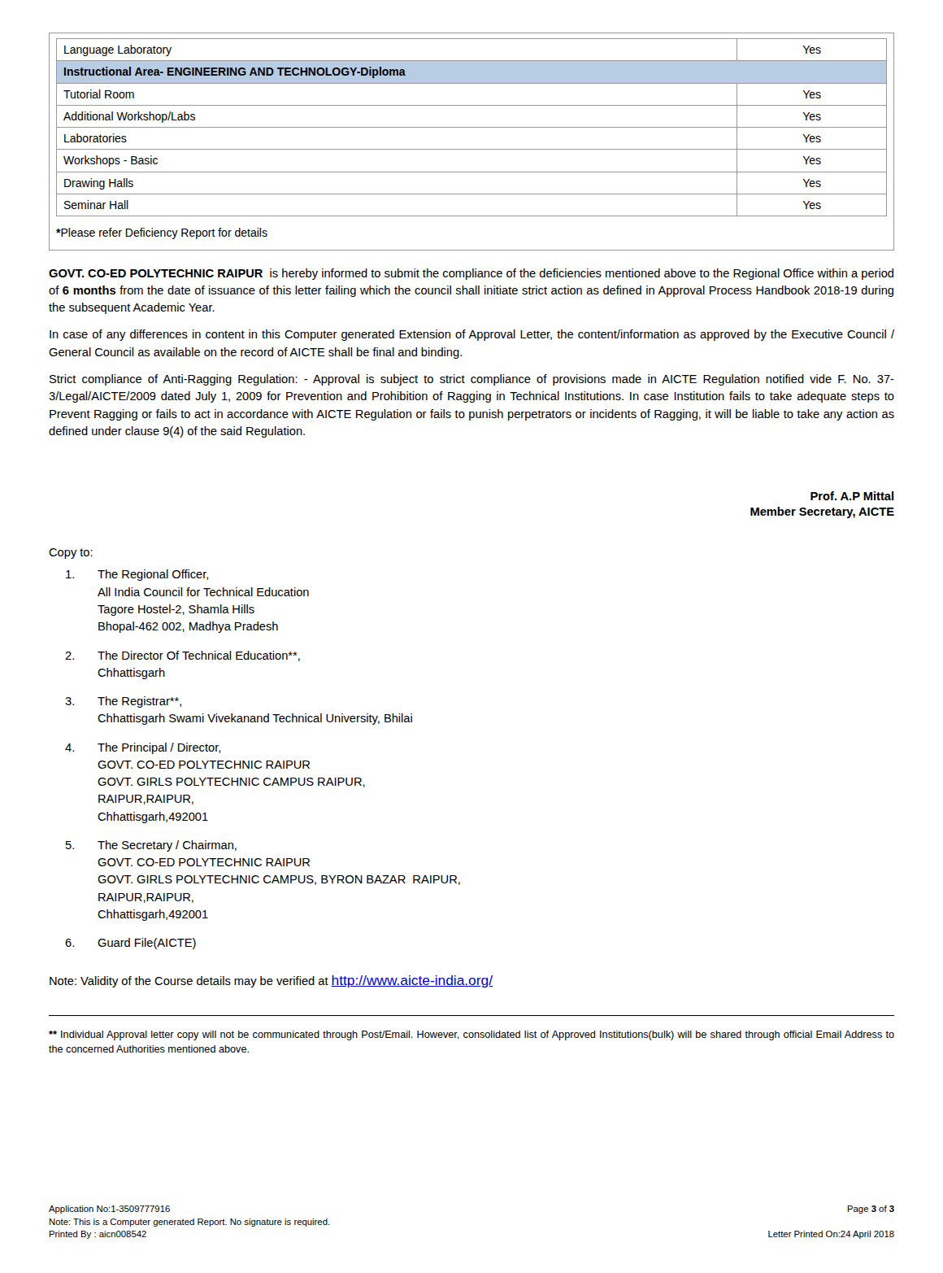| Language Laboratory | Yes |
| Instructional Area- ENGINEERING AND TECHNOLOGY-Diploma |
| Tutorial Room | Yes |
| Additional Workshop/Labs | Yes |
| Laboratories | Yes |
| Workshops - Basic | Yes |
| Drawing Halls | Yes |
| Seminar Hall | Yes |
*Please refer Deficiency Report for details
GOVT. CO-ED POLYTECHNIC RAIPUR is hereby informed to submit the compliance of the deficiencies mentioned above to the Regional Office within a period of 6 months from the date of issuance of this letter failing which the council shall initiate strict action as defined in Approval Process Handbook 2018-19 during the subsequent Academic Year.
In case of any differences in content in this Computer generated Extension of Approval Letter, the content/information as approved by the Executive Council / General Council as available on the record of AICTE shall be final and binding.
Strict compliance of Anti-Ragging Regulation: - Approval is subject to strict compliance of provisions made in AICTE Regulation notified vide F. No. 37-3/Legal/AICTE/2009 dated July 1, 2009 for Prevention and Prohibition of Ragging in Technical Institutions. In case Institution fails to take adequate steps to Prevent Ragging or fails to act in accordance with AICTE Regulation or fails to punish perpetrators or incidents of Ragging, it will be liable to take any action as defined under clause 9(4) of the said Regulation.
Prof. A.P Mittal
Member Secretary, AICTE
Copy to:
The Regional Officer, All India Council for Technical Education Tagore Hostel-2, Shamla Hills Bhopal-462 002, Madhya Pradesh
The Director Of Technical Education**, Chhattisgarh
The Registrar**, Chhattisgarh Swami Vivekanand Technical University, Bhilai
The Principal / Director, GOVT. CO-ED POLYTECHNIC RAIPUR GOVT. GIRLS POLYTECHNIC CAMPUS RAIPUR, RAIPUR,RAIPUR, Chhattisgarh,492001
The Secretary / Chairman, GOVT. CO-ED POLYTECHNIC RAIPUR GOVT. GIRLS POLYTECHNIC CAMPUS, BYRON BAZAR RAIPUR, RAIPUR,RAIPUR, Chhattisgarh,492001
Guard File(AICTE)
Note: Validity of the Course details may be verified at http://www.aicte-india.org/
** Individual Approval letter copy will not be communicated through Post/Email. However, consolidated list of Approved Institutions(bulk) will be shared through official Email Address to the concerned Authorities mentioned above.
Application No:1-3509777916
Note: This is a Computer generated Report. No signature is required.
Printed By : aicn008542
Page 3 of 3
Letter Printed On:24 April 2018